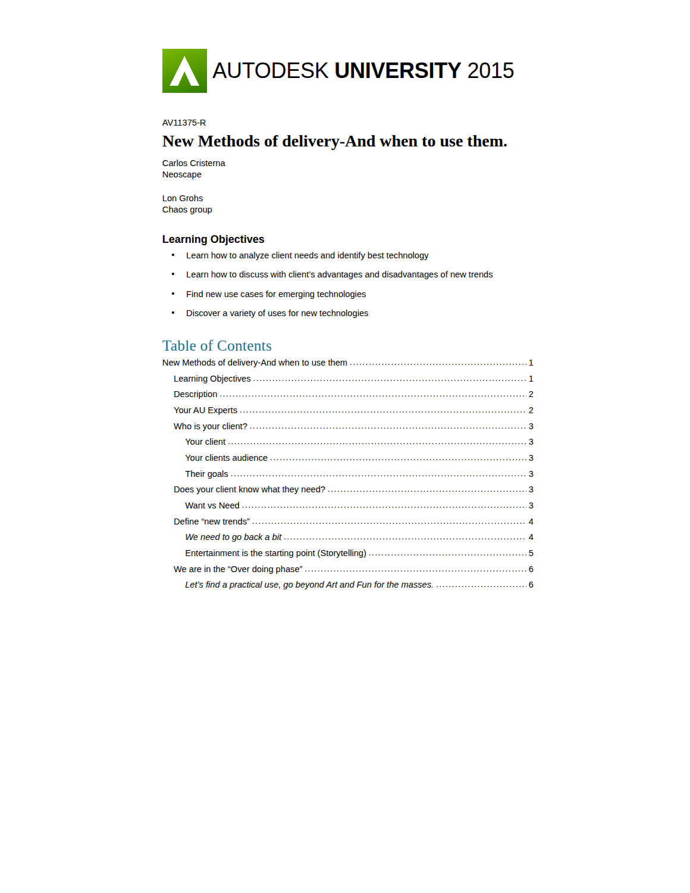AUTODESK UNIVERSITY 2015
AV11375-R
New Methods of delivery-And when to use them.
Carlos Cristerna
Neoscape
Lon Grohs
Chaos group
Learning Objectives
Learn how to analyze client needs and identify best technology
Learn how to discuss with client’s advantages and disadvantages of new trends
Find new use cases for emerging technologies
Discover a variety of uses for new technologies
Table of Contents
New Methods of delivery-And when to use them .................................................................................................. 1
Learning Objectives ............................................................................................................................. 1
Description ......................................................................................................................................... 2
Your AU Experts ................................................................................................................................. 2
Who is your client? .............................................................................................................................. 3
Your client ....................................................................................................................................... 3
Your clients audience ....................................................................................................................... 3
Their goals ....................................................................................................................................... 3
Does your client know what they need? ............................................................................................. 3
Want vs Need ................................................................................................................................... 3
Define “new trends” ............................................................................................................................. 4
We need to go back a bit ................................................................................................................. 4
Entertainment is the starting point (Storytelling) .............................................................................. 5
We are in the “Over doing phase” ......................................................................................................... 6
Let’s find a practical use, go beyond Art and Fun for the masses. ....................................................... 6